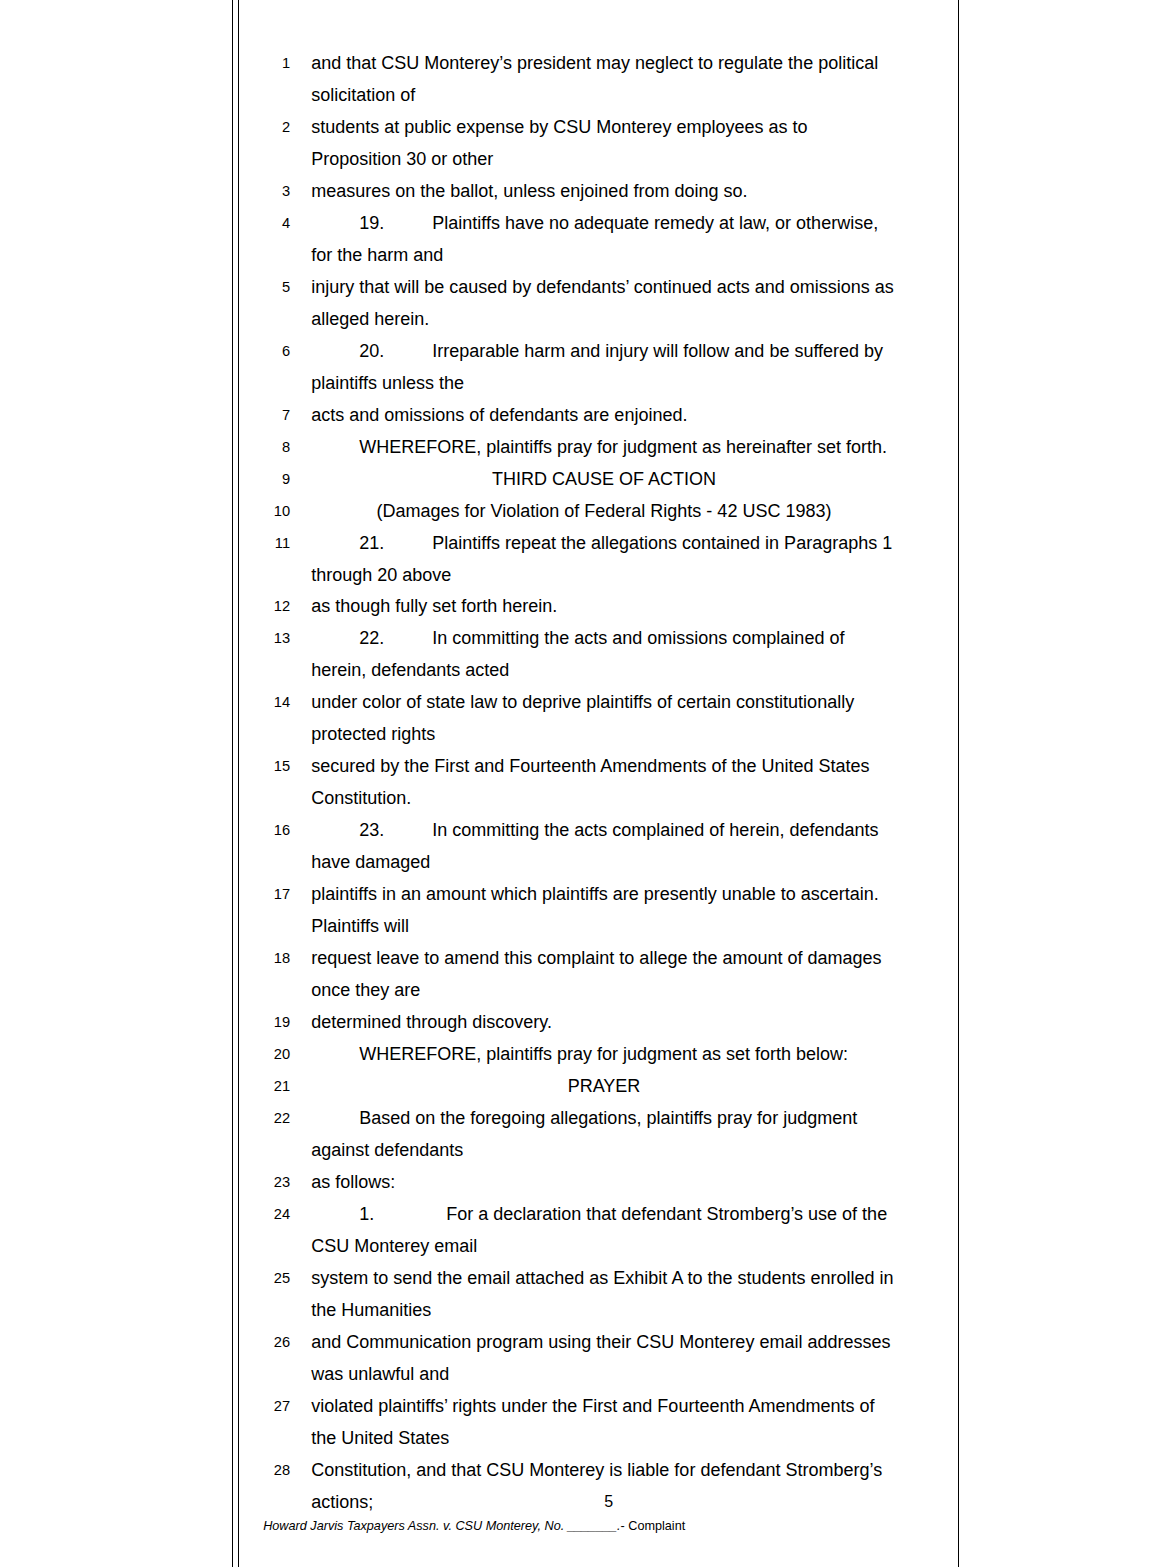and that CSU Monterey’s president may neglect to regulate the political solicitation of
students at public expense by CSU Monterey employees as to Proposition 30 or other
measures on the ballot, unless enjoined from doing so.
19. Plaintiffs have no adequate remedy at law, or otherwise, for the harm and
injury that will be caused by defendants’ continued acts and omissions as alleged herein.
20. Irreparable harm and injury will follow and be suffered by plaintiffs unless the
acts and omissions of defendants are enjoined.
WHEREFORE, plaintiffs pray for judgment as hereinafter set forth.
THIRD CAUSE OF ACTION
(Damages for Violation of Federal Rights - 42 USC 1983)
21. Plaintiffs repeat the allegations contained in Paragraphs 1 through 20 above
as though fully set forth herein.
22. In committing the acts and omissions complained of herein, defendants acted
under color of state law to deprive plaintiffs of certain constitutionally protected rights
secured by the First and Fourteenth Amendments of the United States Constitution.
23. In committing the acts complained of herein, defendants have damaged
plaintiffs in an amount which plaintiffs are presently unable to ascertain. Plaintiffs will
request leave to amend this complaint to allege the amount of damages once they are
determined through discovery.
WHEREFORE, plaintiffs pray for judgment as set forth below:
PRAYER
Based on the foregoing allegations, plaintiffs pray for judgment against defendants
as follows:
1. For a declaration that defendant Stromberg’s use of the CSU Monterey email
system to send the email attached as Exhibit A to the students enrolled in the Humanities
and Communication program using their CSU Monterey email addresses was unlawful and
violated plaintiffs’ rights under the First and Fourteenth Amendments of the United States
Constitution, and that CSU Monterey is liable for defendant Stromberg’s actions;
5
Howard Jarvis Taxpayers Assn. v. CSU Monterey, No. _______.- Complaint